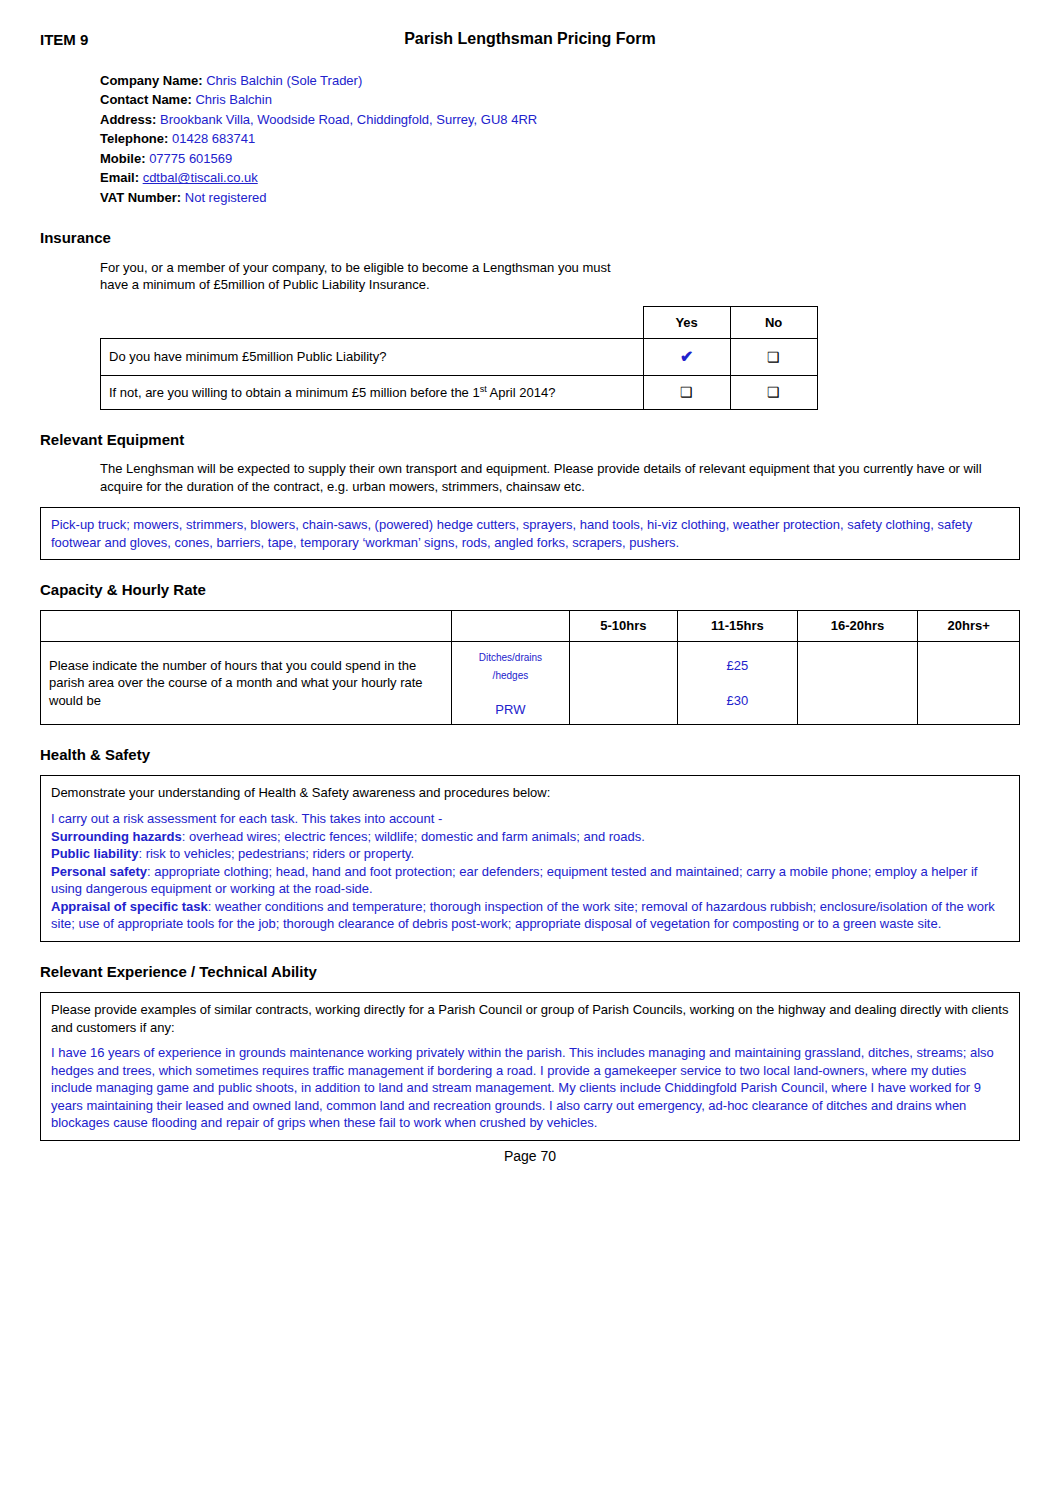ITEM 9
Parish Lengthsman Pricing Form
Company Name: Chris Balchin (Sole Trader)
Contact Name: Chris Balchin
Address: Brookbank Villa, Woodside Road, Chiddingfold, Surrey, GU8 4RR
Telephone: 01428 683741
Mobile: 07775 601569
Email: cdtbal@tiscali.co.uk
VAT Number: Not registered
Insurance
For you, or a member of your company, to be eligible to become a Lengthsman you must
have a minimum of £5million of Public Liability Insurance.
| | Yes | No |
| --- | --- | --- |
| Do you have minimum £5million Public Liability? | ✔ | ❑ |
| If not, are you willing to obtain a minimum £5 million before the 1 st April 2014? | ❑ | ❑ |
Relevant Equipment
The Lenghsman will be expected to supply their own transport and equipment. Please provide details of relevant equipment that you currently have or will acquire for the duration of the contract, e.g. urban mowers, strimmers, chainsaw etc.
Pick-up truck; mowers, strimmers, blowers, chain-saws, (powered) hedge cutters, sprayers, hand tools, hi-viz clothing, weather protection, safety clothing, safety footwear and gloves, cones, barriers, tape, temporary ‘workman’ signs, rods, angled forks, scrapers, pushers.
Capacity & Hourly Rate
| | | 5-10hrs | 11-15hrs | 16-20hrs | 20hrs+ |
| --- | --- | --- | --- | --- | --- |
| Please indicate the number of hours that you could spend in the parish area over the course of a month and what your hourly rate would be | Ditches/drains /hedges PRW | | £25 £30 | | |
Health & Safety
Demonstrate your understanding of Health & Safety awareness and procedures below:
I carry out a risk assessment for each task. This takes into account -
Surrounding hazards: overhead wires; electric fences; wildlife; domestic and farm animals; and roads.
Public liability: risk to vehicles; pedestrians; riders or property.
Personal safety: appropriate clothing; head, hand and foot protection; ear defenders; equipment tested and maintained; carry a mobile phone; employ a helper if using dangerous equipment or working at the road-side.
Appraisal of specific task: weather conditions and temperature; thorough inspection of the work site; removal of hazardous rubbish; enclosure/isolation of the work site; use of appropriate tools for the job; thorough clearance of debris post-work; appropriate disposal of vegetation for composting or to a green waste site.
Relevant Experience / Technical Ability
Please provide examples of similar contracts, working directly for a Parish Council or group of Parish Councils, working on the highway and dealing directly with clients and customers if any:
I have 16 years of experience in grounds maintenance working privately within the parish. This includes managing and maintaining grassland, ditches, streams; also hedges and trees, which sometimes requires traffic management if bordering a road. I provide a gamekeeper service to two local land-owners, where my duties include managing game and public shoots, in addition to land and stream management. My clients include Chiddingfold Parish Council, where I have worked for 9 years maintaining their leased and owned land, common land and recreation grounds. I also carry out emergency, ad-hoc clearance of ditches and drains when blockages cause flooding and repair of grips when these fail to work when crushed by vehicles.
Page 70